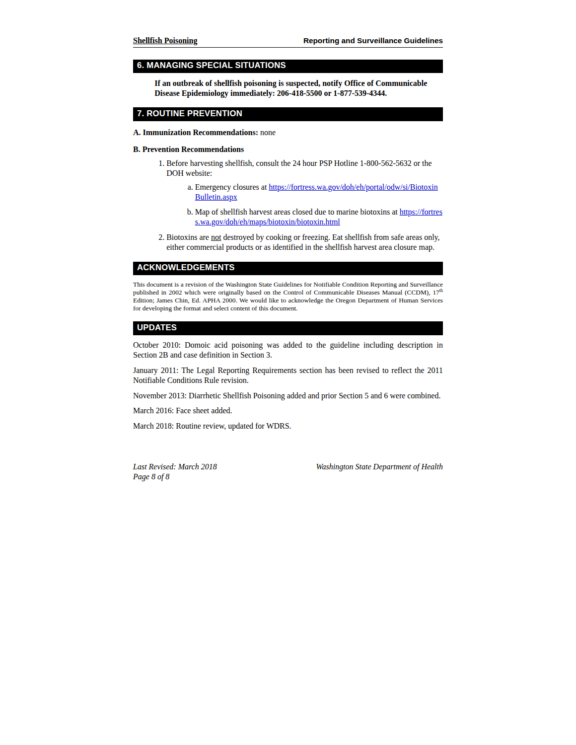Shellfish Poisoning Reporting and Surveillance Guidelines
6. MANAGING SPECIAL SITUATIONS
If an outbreak of shellfish poisoning is suspected, notify Office of Communicable Disease Epidemiology immediately: 206-418-5500 or 1-877-539-4344.
7. ROUTINE PREVENTION
A. Immunization Recommendations: none
B. Prevention Recommendations
Before harvesting shellfish, consult the 24 hour PSP Hotline 1-800-562-5632 or the DOH website:
Emergency closures at https://fortress.wa.gov/doh/eh/portal/odw/si/BiotoxinBulletin.aspx
Map of shellfish harvest areas closed due to marine biotoxins at https://fortress.wa.gov/doh/eh/maps/biotoxin/biotoxin.html
Biotoxins are not destroyed by cooking or freezing. Eat shellfish from safe areas only, either commercial products or as identified in the shellfish harvest area closure map.
ACKNOWLEDGEMENTS
This document is a revision of the Washington State Guidelines for Notifiable Condition Reporting and Surveillance published in 2002 which were originally based on the Control of Communicable Diseases Manual (CCDM), 17th Edition; James Chin, Ed. APHA 2000. We would like to acknowledge the Oregon Department of Human Services for developing the format and select content of this document.
UPDATES
October 2010: Domoic acid poisoning was added to the guideline including description in Section 2B and case definition in Section 3.
January 2011: The Legal Reporting Requirements section has been revised to reflect the 2011 Notifiable Conditions Rule revision.
November 2013: Diarrhetic Shellfish Poisoning added and prior Section 5 and 6 were combined.
March 2016: Face sheet added.
March 2018: Routine review, updated for WDRS.
Last Revised: March 2018 Washington State Department of Health
Page 8 of 8